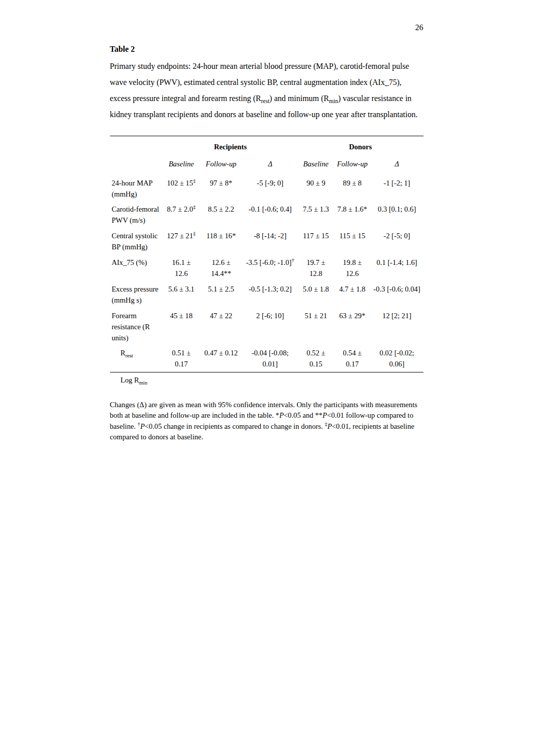26
Table 2
Primary study endpoints: 24-hour mean arterial blood pressure (MAP), carotid-femoral pulse wave velocity (PWV), estimated central systolic BP, central augmentation index (AIx_75), excess pressure integral and forearm resting (Rrest) and minimum (Rmin) vascular resistance in kidney transplant recipients and donors at baseline and follow-up one year after transplantation.
| | Recipients | Donors |
| --- | --- | --- |
| | Baseline | Follow-up | Δ | Baseline | Follow-up | Δ |
| 24-hour MAP (mmHg) | 102 ± 15 ‡ | 97 ± 8* | -5 [-9; 0] | 90 ± 9 | 89 ± 8 | -1 [-2; 1] |
| Carotid-femoral PWV (m/s) | 8.7 ± 2.0 ‡ | 8.5 ± 2.2 | -0.1 [-0.6; 0.4] | 7.5 ± 1.3 | 7.8 ± 1.6* | 0.3 [0.1; 0.6] |
| Central systolic BP (mmHg) | 127 ± 21 ‡ | 118 ± 16* | -8 [-14; -2] | 117 ± 15 | 115 ± 15 | -2 [-5; 0] |
| AIx_75 (%) | 16.1 ± 12.6 | 12.6 ± 14.4** | -3.5 [-6.0; -1.0] † | 19.7 ± 12.8 | 19.8 ± 12.6 | 0.1 [-1.4; 1.6] |
| Excess pressure (mmHg s) | 5.6 ± 3.1 | 5.1 ± 2.5 | -0.5 [-1.3; 0.2] | 5.0 ± 1.8 | 4.7 ± 1.8 | -0.3 [-0.6; 0.04] |
| Forearm resistance (R units) | 45 ± 18 | 47 ± 22 | 2 [-6; 10] | 51 ± 21 | 63 ± 29* | 12 [2; 21] |
| R rest | 0.51 ± 0.17 | 0.47 ± 0.12 | -0.04 [-0.08; 0.01] | 0.52 ± 0.15 | 0.54 ± 0.17 | 0.02 [-0.02; 0.06] |
| Log R min | | | | | | |
Changes (Δ) are given as mean with 95% confidence intervals. Only the participants with measurements both at baseline and follow-up are included in the table. *P<0.05 and **P<0.01 follow-up compared to baseline. †P<0.05 change in recipients as compared to change in donors. ‡P<0.01, recipients at baseline compared to donors at baseline.